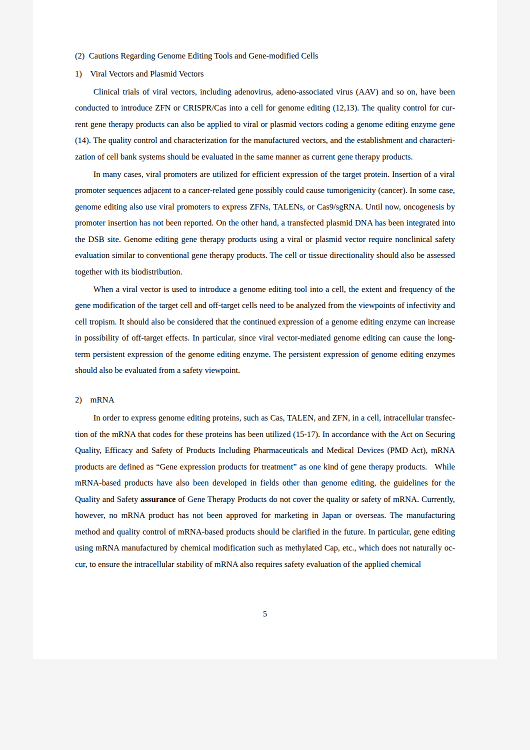(2) Cautions Regarding Genome Editing Tools and Gene-modified Cells
1) Viral Vectors and Plasmid Vectors
Clinical trials of viral vectors, including adenovirus, adeno-associated virus (AAV) and so on, have been conducted to introduce ZFN or CRISPR/Cas into a cell for genome editing (12,13). The quality control for current gene therapy products can also be applied to viral or plasmid vectors coding a genome editing enzyme gene (14). The quality control and characterization for the manufactured vectors, and the establishment and characterization of cell bank systems should be evaluated in the same manner as current gene therapy products.
In many cases, viral promoters are utilized for efficient expression of the target protein. Insertion of a viral promoter sequences adjacent to a cancer-related gene possibly could cause tumorigenicity (cancer). In some case, genome editing also use viral promoters to express ZFNs, TALENs, or Cas9/sgRNA. Until now, oncogenesis by promoter insertion has not been reported. On the other hand, a transfected plasmid DNA has been integrated into the DSB site. Genome editing gene therapy products using a viral or plasmid vector require nonclinical safety evaluation similar to conventional gene therapy products. The cell or tissue directionality should also be assessed together with its biodistribution.
When a viral vector is used to introduce a genome editing tool into a cell, the extent and frequency of the gene modification of the target cell and off-target cells need to be analyzed from the viewpoints of infectivity and cell tropism. It should also be considered that the continued expression of a genome editing enzyme can increase in possibility of off-target effects. In particular, since viral vector-mediated genome editing can cause the long-term persistent expression of the genome editing enzyme. The persistent expression of genome editing enzymes should also be evaluated from a safety viewpoint.
2) mRNA
In order to express genome editing proteins, such as Cas, TALEN, and ZFN, in a cell, intracellular transfection of the mRNA that codes for these proteins has been utilized (15-17). In accordance with the Act on Securing Quality, Efficacy and Safety of Products Including Pharmaceuticals and Medical Devices (PMD Act), mRNA products are defined as “Gene expression products for treatment” as one kind of gene therapy products. While mRNA-based products have also been developed in fields other than genome editing, the guidelines for the Quality and Safety assurance of Gene Therapy Products do not cover the quality or safety of mRNA. Currently, however, no mRNA product has not been approved for marketing in Japan or overseas. The manufacturing method and quality control of mRNA-based products should be clarified in the future. In particular, gene editing using mRNA manufactured by chemical modification such as methylated Cap, etc., which does not naturally occur, to ensure the intracellular stability of mRNA also requires safety evaluation of the applied chemical
5